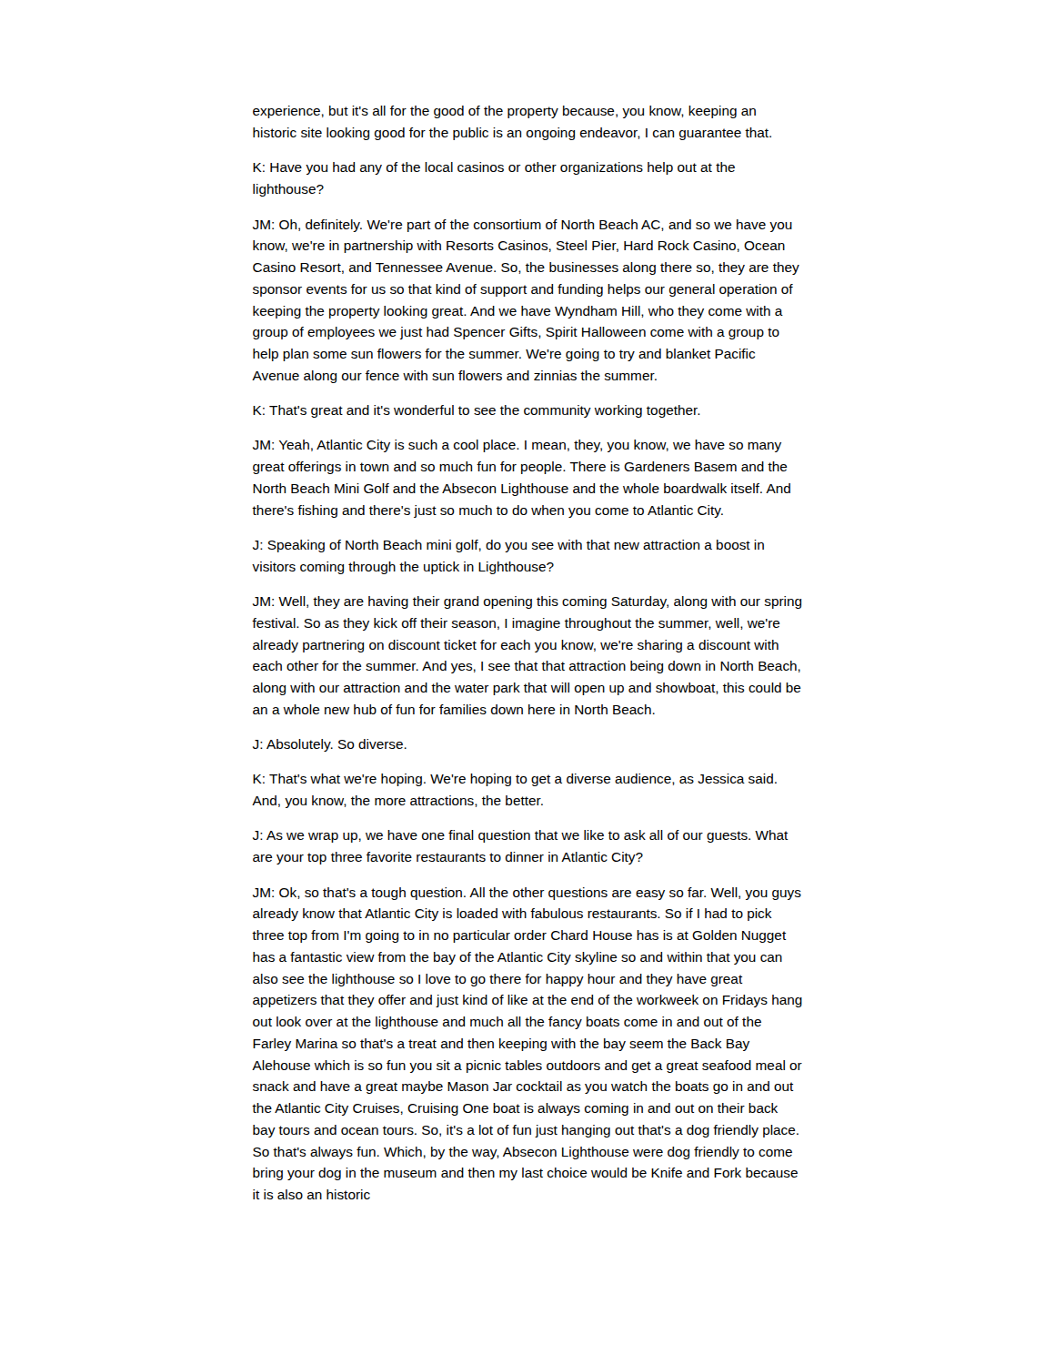experience, but it's all for the good of the property because, you know, keeping an historic site looking good for the public is an ongoing endeavor, I can guarantee that.
K: Have you had any of the local casinos or other organizations help out at the lighthouse?
JM: Oh, definitely. We're part of the consortium of North Beach AC, and so we have you know, we're in partnership with Resorts Casinos, Steel Pier, Hard Rock Casino, Ocean Casino Resort, and Tennessee Avenue. So, the businesses along there so, they are they sponsor events for us so that kind of support and funding helps our general operation of keeping the property looking great. And we have Wyndham Hill, who they come with a group of employees we just had Spencer Gifts, Spirit Halloween come with a group to help plan some sun flowers for the summer. We're going to try and blanket Pacific Avenue along our fence with sun flowers and zinnias the summer.
K: That's great and it's wonderful to see the community working together.
JM: Yeah, Atlantic City is such a cool place. I mean, they, you know, we have so many great offerings in town and so much fun for people. There is Gardeners Basem and the North Beach Mini Golf and the Absecon Lighthouse and the whole boardwalk itself. And there's fishing and there's just so much to do when you come to Atlantic City.
J: Speaking of North Beach mini golf, do you see with that new attraction a boost in visitors coming through the uptick in Lighthouse?
JM: Well, they are having their grand opening this coming Saturday, along with our spring festival. So as they kick off their season, I imagine throughout the summer, well, we're already partnering on discount ticket for each you know, we're sharing a discount with each other for the summer. And yes, I see that that attraction being down in North Beach, along with our attraction and the water park that will open up and showboat, this could be an a whole new hub of fun for families down here in North Beach.
J: Absolutely. So diverse.
K: That's what we're hoping. We're hoping to get a diverse audience, as Jessica said. And, you know, the more attractions, the better.
J: As we wrap up, we have one final question that we like to ask all of our guests. What are your top three favorite restaurants to dinner in Atlantic City?
JM: Ok, so that's a tough question. All the other questions are easy so far. Well, you guys already know that Atlantic City is loaded with fabulous restaurants. So if I had to pick three top from I'm going to in no particular order Chard House has is at Golden Nugget has a fantastic view from the bay of the Atlantic City skyline so and within that you can also see the lighthouse so I love to go there for happy hour and they have great appetizers that they offer and just kind of like at the end of the workweek on Fridays hang out look over at the lighthouse and much all the fancy boats come in and out of the Farley Marina so that's a treat and then keeping with the bay seem the Back Bay Alehouse which is so fun you sit a picnic tables outdoors and get a great seafood meal or snack and have a great maybe Mason Jar cocktail as you watch the boats go in and out the Atlantic City Cruises, Cruising One boat is always coming in and out on their back bay tours and ocean tours. So, it's a lot of fun just hanging out that's a dog friendly place. So that's always fun. Which, by the way, Absecon Lighthouse were dog friendly to come bring your dog in the museum and then my last choice would be Knife and Fork because it is also an historic